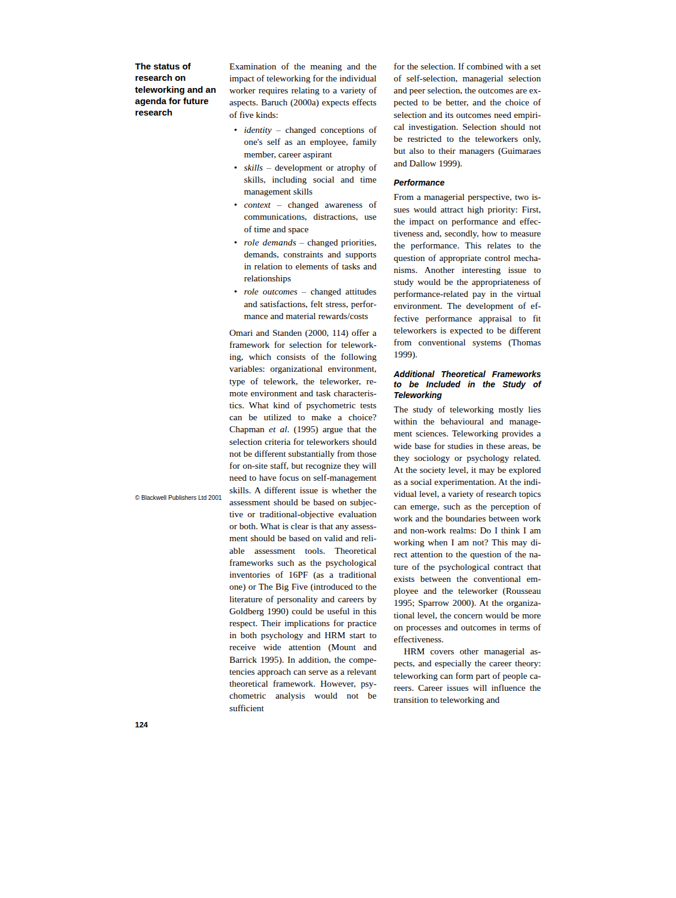The status of research on teleworking and an agenda for future research
© Blackwell Publishers Ltd 2001
Examination of the meaning and the impact of teleworking for the individual worker requires relating to a variety of aspects. Baruch (2000a) expects effects of five kinds:
identity – changed conceptions of one's self as an employee, family member, career aspirant
skills – development or atrophy of skills, including social and time management skills
context – changed awareness of communications, distractions, use of time and space
role demands – changed priorities, demands, constraints and supports in relation to elements of tasks and relationships
role outcomes – changed attitudes and satisfactions, felt stress, performance and material rewards/costs
Omari and Standen (2000, 114) offer a framework for selection for teleworking, which consists of the following variables: organizational environment, type of telework, the teleworker, remote environment and task characteristics. What kind of psychometric tests can be utilized to make a choice? Chapman et al. (1995) argue that the selection criteria for teleworkers should not be different substantially from those for on-site staff, but recognize they will need to have focus on self-management skills. A different issue is whether the assessment should be based on subjective or traditional-objective evaluation or both. What is clear is that any assessment should be based on valid and reliable assessment tools. Theoretical frameworks such as the psychological inventories of 16PF (as a traditional one) or The Big Five (introduced to the literature of personality and careers by Goldberg 1990) could be useful in this respect. Their implications for practice in both psychology and HRM start to receive wide attention (Mount and Barrick 1995). In addition, the competencies approach can serve as a relevant theoretical framework. However, psychometric analysis would not be sufficient
for the selection. If combined with a set of self-selection, managerial selection and peer selection, the outcomes are expected to be better, and the choice of selection and its outcomes need empirical investigation. Selection should not be restricted to the teleworkers only, but also to their managers (Guimaraes and Dallow 1999).
Performance
From a managerial perspective, two issues would attract high priority: First, the impact on performance and effectiveness and, secondly, how to measure the performance. This relates to the question of appropriate control mechanisms. Another interesting issue to study would be the appropriateness of performance-related pay in the virtual environment. The development of effective performance appraisal to fit teleworkers is expected to be different from conventional systems (Thomas 1999).
Additional Theoretical Frameworks to be Included in the Study of Teleworking
The study of teleworking mostly lies within the behavioural and management sciences. Teleworking provides a wide base for studies in these areas, be they sociology or psychology related. At the society level, it may be explored as a social experimentation. At the individual level, a variety of research topics can emerge, such as the perception of work and the boundaries between work and non-work realms: Do I think I am working when I am not? This may direct attention to the question of the nature of the psychological contract that exists between the conventional employee and the teleworker (Rousseau 1995; Sparrow 2000). At the organizational level, the concern would be more on processes and outcomes in terms of effectiveness.
HRM covers other managerial aspects, and especially the career theory: teleworking can form part of people careers. Career issues will influence the transition to teleworking and
124